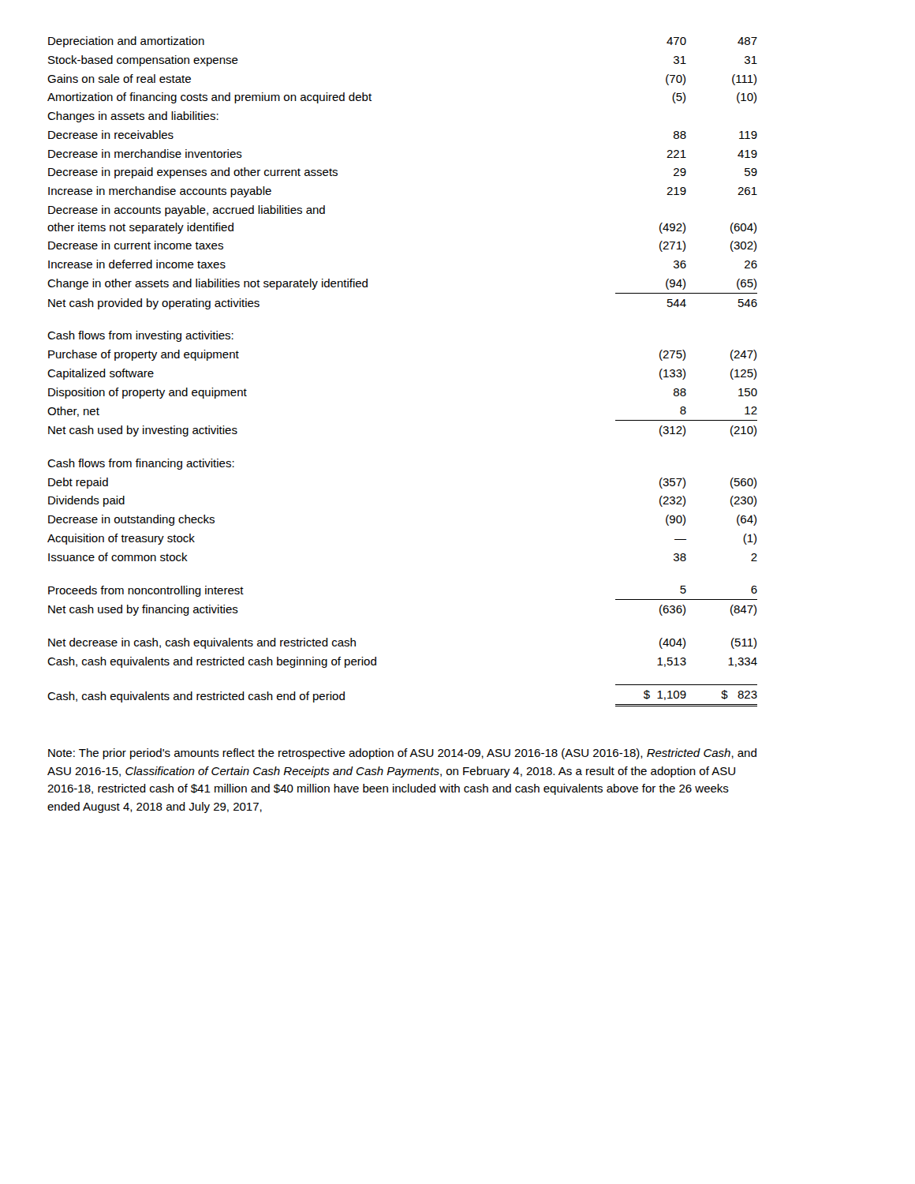| Depreciation and amortization | 470 | 487 |
| Stock-based compensation expense | 31 | 31 |
| Gains on sale of real estate | (70) | (111) |
| Amortization of financing costs and premium on acquired debt | (5) | (10) |
| Changes in assets and liabilities: | | |
| Decrease in receivables | 88 | 119 |
| Decrease in merchandise inventories | 221 | 419 |
| Decrease in prepaid expenses and other current assets | 29 | 59 |
| Increase in merchandise accounts payable | 219 | 261 |
| Decrease in accounts payable, accrued liabilities and other items not separately identified | (492) | (604) |
| Decrease in current income taxes | (271) | (302) |
| Increase in deferred income taxes | 36 | 26 |
| Change in other assets and liabilities not separately identified | (94) | (65) |
| Net cash provided by operating activities | 544 | 546 |
| Cash flows from investing activities: | | |
| Purchase of property and equipment | (275) | (247) |
| Capitalized software | (133) | (125) |
| Disposition of property and equipment | 88 | 150 |
| Other, net | 8 | 12 |
| Net cash used by investing activities | (312) | (210) |
| Cash flows from financing activities: | | |
| Debt repaid | (357) | (560) |
| Dividends paid | (232) | (230) |
| Decrease in outstanding checks | (90) | (64) |
| Acquisition of treasury stock | — | (1) |
| Issuance of common stock | 38 | 2 |
| Proceeds from noncontrolling interest | 5 | 6 |
| Net cash used by financing activities | (636) | (847) |
| Net decrease in cash, cash equivalents and restricted cash | (404) | (511) |
| Cash, cash equivalents and restricted cash beginning of period | 1,513 | 1,334 |
| Cash, cash equivalents and restricted cash end of period | $ 1,109 | $ 823 |
Note: The prior period's amounts reflect the retrospective adoption of ASU 2014-09, ASU 2016-18 (ASU 2016-18), Restricted Cash, and ASU 2016-15, Classification of Certain Cash Receipts and Cash Payments, on February 4, 2018. As a result of the adoption of ASU 2016-18, restricted cash of $41 million and $40 million have been included with cash and cash equivalents above for the 26 weeks ended August 4, 2018 and July 29, 2017,